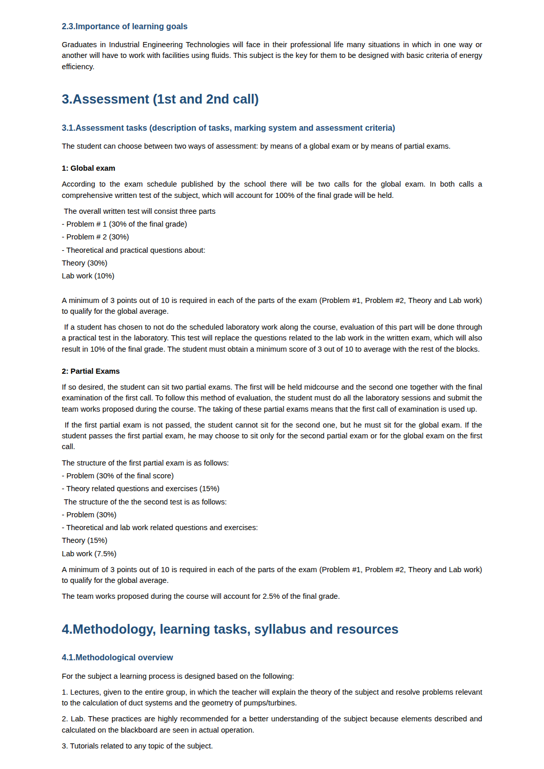2.3.Importance of learning goals
Graduates in Industrial Engineering Technologies will face in their professional life many situations in which in one way or another will have to work with facilities using fluids. This subject is the key for them to be designed with basic criteria of energy efficiency.
3.Assessment (1st and 2nd call)
3.1.Assessment tasks (description of tasks, marking system and assessment criteria)
The student can choose between two ways of assessment: by means of a global exam or by means of partial exams.
1: Global exam
According to the exam schedule published by the school there will be two calls for the global exam. In both calls a comprehensive written test of the subject, which will account for 100% of the final grade will be held.
The overall written test will consist three parts
- Problem # 1 (30% of the final grade)
- Problem # 2 (30%)
- Theoretical and practical questions about:
Theory (30%)
Lab work (10%)
A minimum of 3 points out of 10 is required in each of the parts of the exam (Problem #1, Problem #2, Theory and Lab work) to qualify for the global average.
If a student has chosen to not do the scheduled laboratory work along the course, evaluation of this part will be done through a practical test in the laboratory. This test will replace the questions related to the lab work in the written exam, which will also result in 10% of the final grade. The student must obtain a minimum score of 3 out of 10 to average with the rest of the blocks.
2: Partial Exams
If so desired, the student can sit two partial exams. The first will be held midcourse and the second one together with the final examination of the first call. To follow this method of evaluation, the student must do all the laboratory sessions and submit the team works proposed during the course. The taking of these partial exams means that the first call of examination is used up.
If the first partial exam is not passed, the student cannot sit for the second one, but he must sit for the global exam. If the student passes the first partial exam, he may choose to sit only for the second partial exam or for the global exam on the first call.
The structure of the first partial exam is as follows:
- Problem (30% of the final score)
- Theory related questions and exercises (15%)
The structure of the the second test is as follows:
- Problem (30%)
- Theoretical and lab work related questions and exercises:
Theory (15%)
Lab work (7.5%)
A minimum of 3 points out of 10 is required in each of the parts of the exam (Problem #1, Problem #2, Theory and Lab work) to qualify for the global average.
The team works proposed during the course will account for 2.5% of the final grade.
4.Methodology, learning tasks, syllabus and resources
4.1.Methodological overview
For the subject a learning process is designed based on the following:
1. Lectures, given to the entire group, in which the teacher will explain the theory of the subject and resolve problems relevant to the calculation of duct systems and the geometry of pumps/turbines.
2. Lab. These practices are highly recommended for a better understanding of the subject because elements described and calculated on the blackboard are seen in actual operation.
3. Tutorials related to any topic of the subject.